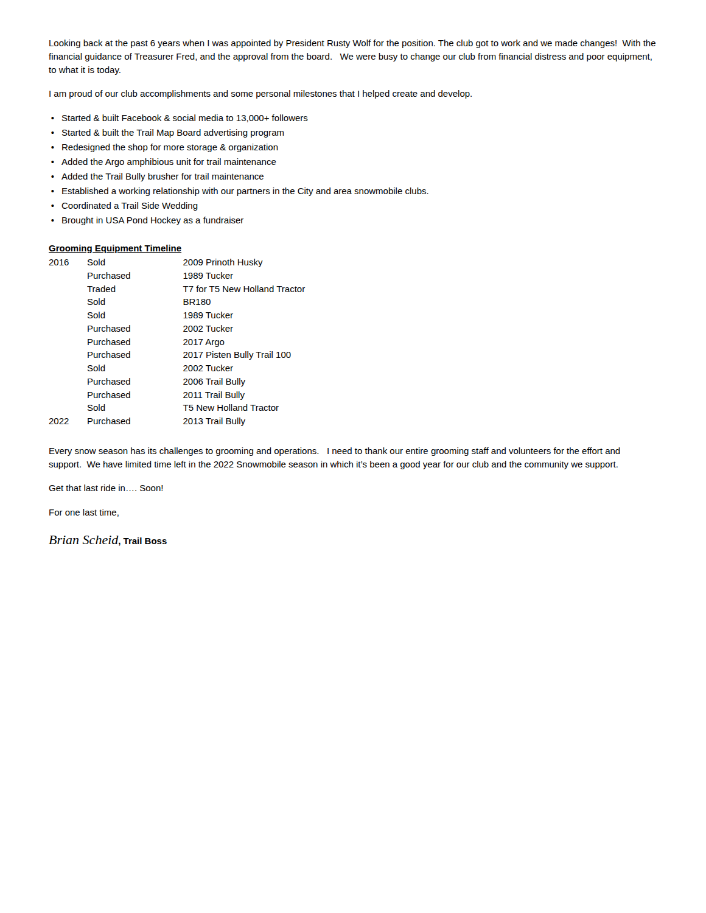Looking back at the past 6 years when I was appointed by President Rusty Wolf for the position. The club got to work and we made changes! With the financial guidance of Treasurer Fred, and the approval from the board. We were busy to change our club from financial distress and poor equipment, to what it is today.
I am proud of our club accomplishments and some personal milestones that I helped create and develop.
Started & built Facebook & social media to 13,000+ followers
Started & built the Trail Map Board advertising program
Redesigned the shop for more storage & organization
Added the Argo amphibious unit for trail maintenance
Added the Trail Bully brusher for trail maintenance
Established a working relationship with our partners in the City and area snowmobile clubs.
Coordinated a Trail Side Wedding
Brought in USA Pond Hockey as a fundraiser
Grooming Equipment Timeline
| 2016 | Sold | 2009 Prinoth Husky |
| | Purchased | 1989 Tucker |
| | Traded | T7 for T5 New Holland Tractor |
| | Sold | BR180 |
| | Sold | 1989 Tucker |
| | Purchased | 2002 Tucker |
| | Purchased | 2017 Argo |
| | Purchased | 2017 Pisten Bully Trail 100 |
| | Sold | 2002 Tucker |
| | Purchased | 2006 Trail Bully |
| | Purchased | 2011 Trail Bully |
| | Sold | T5 New Holland Tractor |
| 2022 | Purchased | 2013 Trail Bully |
Every snow season has its challenges to grooming and operations. I need to thank our entire grooming staff and volunteers for the effort and support. We have limited time left in the 2022 Snowmobile season in which it’s been a good year for our club and the community we support.
Get that last ride in…. Soon!
For one last time,
Brian Scheid, Trail Boss